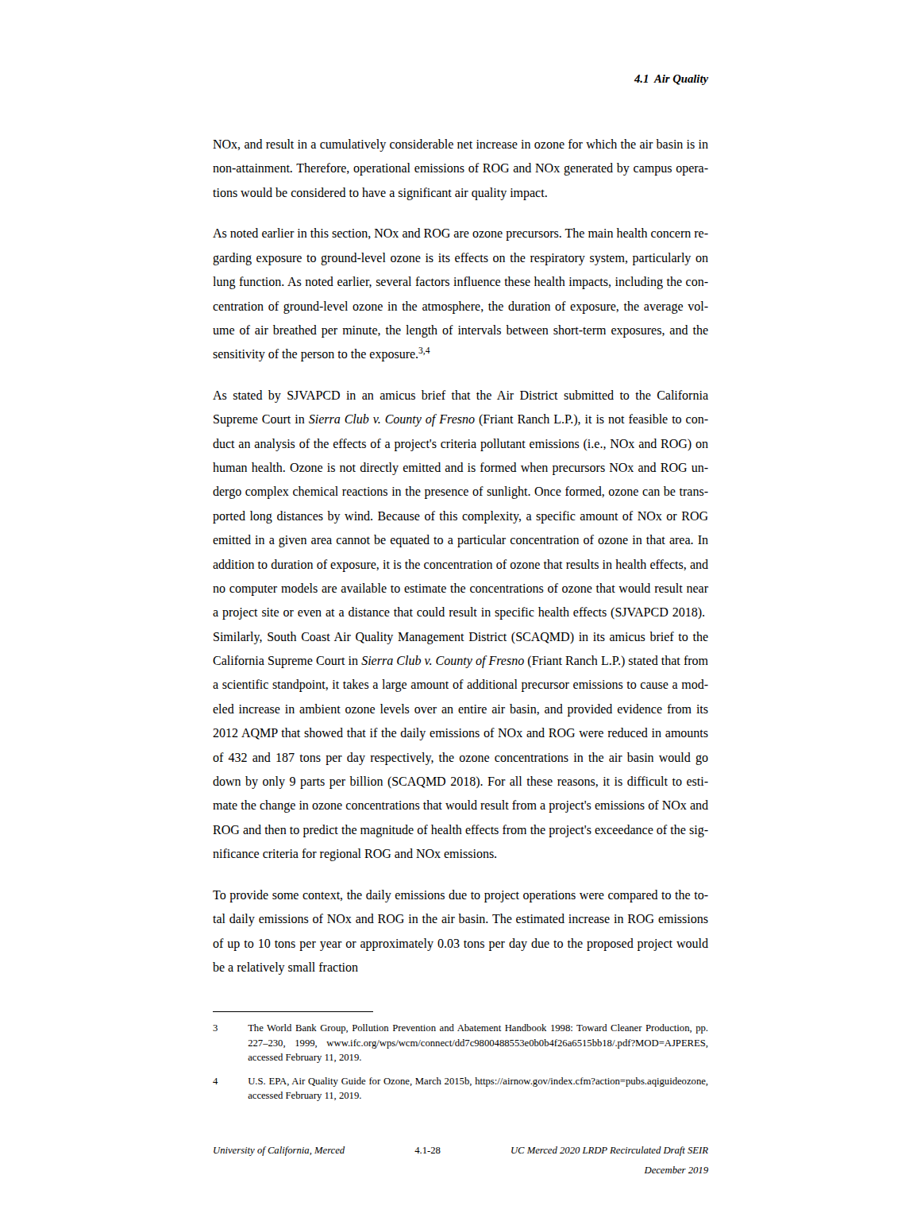4.1 Air Quality
NOx, and result in a cumulatively considerable net increase in ozone for which the air basin is in non-attainment. Therefore, operational emissions of ROG and NOx generated by campus operations would be considered to have a significant air quality impact.
As noted earlier in this section, NOx and ROG are ozone precursors. The main health concern regarding exposure to ground-level ozone is its effects on the respiratory system, particularly on lung function. As noted earlier, several factors influence these health impacts, including the concentration of ground-level ozone in the atmosphere, the duration of exposure, the average volume of air breathed per minute, the length of intervals between short-term exposures, and the sensitivity of the person to the exposure.3,4
As stated by SJVAPCD in an amicus brief that the Air District submitted to the California Supreme Court in Sierra Club v. County of Fresno (Friant Ranch L.P.), it is not feasible to conduct an analysis of the effects of a project's criteria pollutant emissions (i.e., NOx and ROG) on human health. Ozone is not directly emitted and is formed when precursors NOx and ROG undergo complex chemical reactions in the presence of sunlight. Once formed, ozone can be transported long distances by wind. Because of this complexity, a specific amount of NOx or ROG emitted in a given area cannot be equated to a particular concentration of ozone in that area. In addition to duration of exposure, it is the concentration of ozone that results in health effects, and no computer models are available to estimate the concentrations of ozone that would result near a project site or even at a distance that could result in specific health effects (SJVAPCD 2018). Similarly, South Coast Air Quality Management District (SCAQMD) in its amicus brief to the California Supreme Court in Sierra Club v. County of Fresno (Friant Ranch L.P.) stated that from a scientific standpoint, it takes a large amount of additional precursor emissions to cause a modeled increase in ambient ozone levels over an entire air basin, and provided evidence from its 2012 AQMP that showed that if the daily emissions of NOx and ROG were reduced in amounts of 432 and 187 tons per day respectively, the ozone concentrations in the air basin would go down by only 9 parts per billion (SCAQMD 2018). For all these reasons, it is difficult to estimate the change in ozone concentrations that would result from a project's emissions of NOx and ROG and then to predict the magnitude of health effects from the project's exceedance of the significance criteria for regional ROG and NOx emissions.
To provide some context, the daily emissions due to project operations were compared to the total daily emissions of NOx and ROG in the air basin. The estimated increase in ROG emissions of up to 10 tons per year or approximately 0.03 tons per day due to the proposed project would be a relatively small fraction
3
The World Bank Group, Pollution Prevention and Abatement Handbook 1998: Toward Cleaner Production, pp. 227–230, 1999, www.ifc.org/wps/wcm/connect/dd7c9800488553e0b0b4f26a6515bb18/.pdf?MOD=AJPERES, accessed February 11, 2019.
4
U.S. EPA, Air Quality Guide for Ozone, March 2015b, https://airnow.gov/index.cfm?action=pubs.aqiguideozone, accessed February 11, 2019.
University of California, Merced
4.1-28
UC Merced 2020 LRDP Recirculated Draft SEIR
December 2019